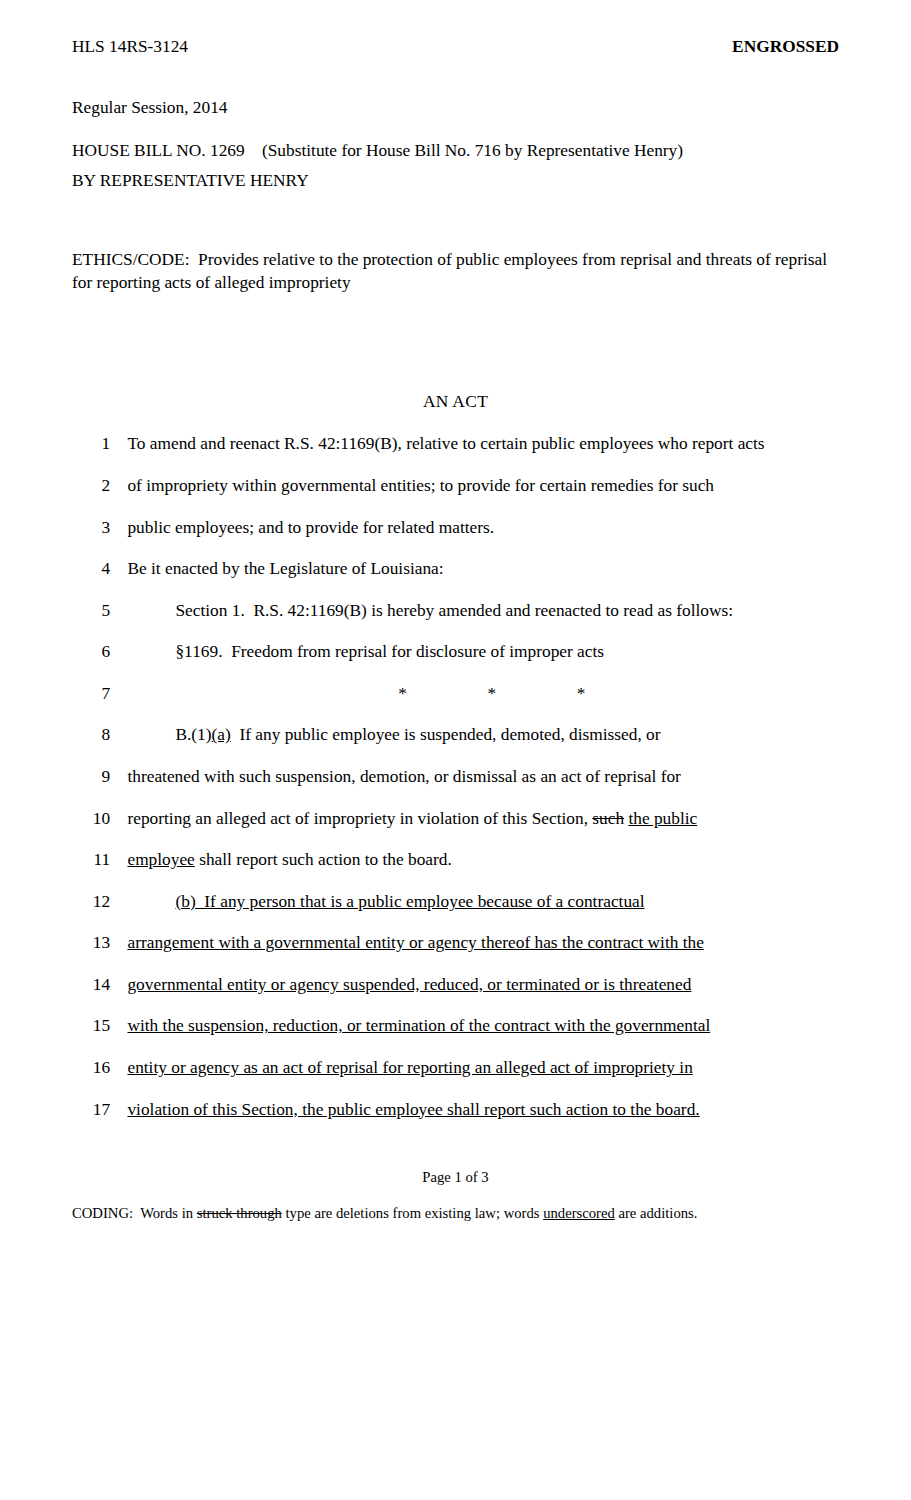HLS 14RS-3124
ENGROSSED
Regular Session, 2014
HOUSE BILL NO. 1269 (Substitute for House Bill No. 716 by Representative Henry)
BY REPRESENTATIVE HENRY
ETHICS/CODE: Provides relative to the protection of public employees from reprisal and threats of reprisal for reporting acts of alleged impropriety
AN ACT
To amend and reenact R.S. 42:1169(B), relative to certain public employees who report acts
of impropriety within governmental entities; to provide for certain remedies for such
public employees; and to provide for related matters.
Be it enacted by the Legislature of Louisiana:
Section 1. R.S. 42:1169(B) is hereby amended and reenacted to read as follows:
§1169. Freedom from reprisal for disclosure of improper acts
* * *
B.(1)(a) If any public employee is suspended, demoted, dismissed, or
threatened with such suspension, demotion, or dismissal as an act of reprisal for
reporting an alleged act of impropriety in violation of this Section, such the public
employee shall report such action to the board.
(b) If any person that is a public employee because of a contractual
arrangement with a governmental entity or agency thereof has the contract with the
governmental entity or agency suspended, reduced, or terminated or is threatened
with the suspension, reduction, or termination of the contract with the governmental
entity or agency as an act of reprisal for reporting an alleged act of impropriety in
violation of this Section, the public employee shall report such action to the board.
Page 1 of 3
CODING: Words in struck through type are deletions from existing law; words underscored are additions.